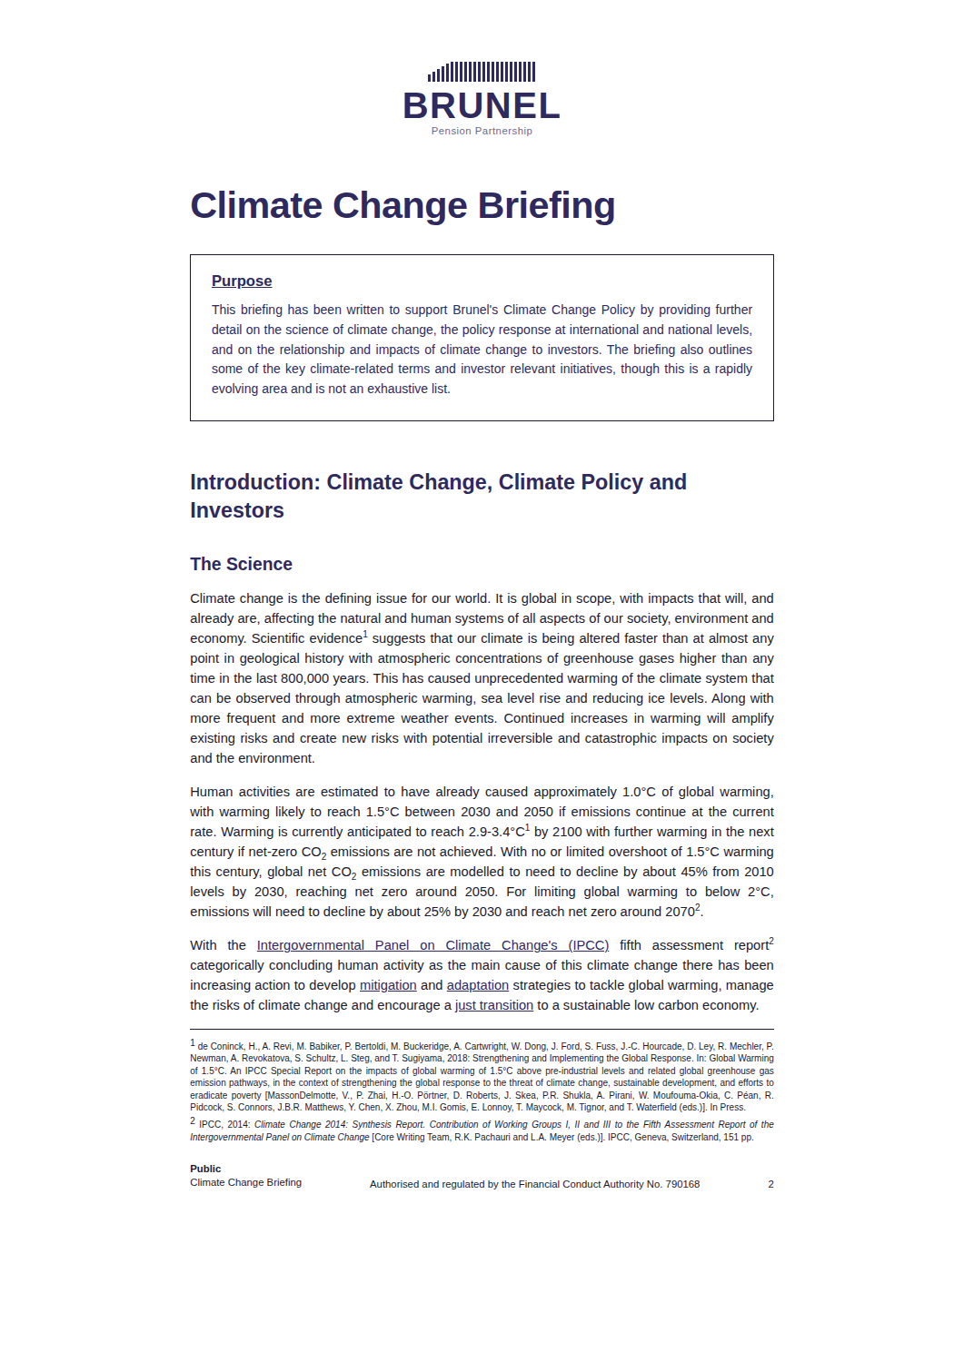BRUNEL
Pension Partnership
Climate Change Briefing
Purpose
This briefing has been written to support Brunel's Climate Change Policy by providing further detail on the science of climate change, the policy response at international and national levels, and on the relationship and impacts of climate change to investors. The briefing also outlines some of the key climate-related terms and investor relevant initiatives, though this is a rapidly evolving area and is not an exhaustive list.
Introduction: Climate Change, Climate Policy and Investors
The Science
Climate change is the defining issue for our world. It is global in scope, with impacts that will, and already are, affecting the natural and human systems of all aspects of our society, environment and economy. Scientific evidence1 suggests that our climate is being altered faster than at almost any point in geological history with atmospheric concentrations of greenhouse gases higher than any time in the last 800,000 years. This has caused unprecedented warming of the climate system that can be observed through atmospheric warming, sea level rise and reducing ice levels. Along with more frequent and more extreme weather events. Continued increases in warming will amplify existing risks and create new risks with potential irreversible and catastrophic impacts on society and the environment.
Human activities are estimated to have already caused approximately 1.0°C of global warming, with warming likely to reach 1.5°C between 2030 and 2050 if emissions continue at the current rate. Warming is currently anticipated to reach 2.9-3.4°C1 by 2100 with further warming in the next century if net-zero CO2 emissions are not achieved. With no or limited overshoot of 1.5°C warming this century, global net CO2 emissions are modelled to need to decline by about 45% from 2010 levels by 2030, reaching net zero around 2050. For limiting global warming to below 2°C, emissions will need to decline by about 25% by 2030 and reach net zero around 20702.
With the Intergovernmental Panel on Climate Change's (IPCC) fifth assessment report2 categorically concluding human activity as the main cause of this climate change there has been increasing action to develop mitigation and adaptation strategies to tackle global warming, manage the risks of climate change and encourage a just transition to a sustainable low carbon economy.
1 de Coninck, H., A. Revi, M. Babiker, P. Bertoldi, M. Buckeridge, A. Cartwright, W. Dong, J. Ford, S. Fuss, J.-C. Hourcade, D. Ley, R. Mechler, P. Newman, A. Revokatova, S. Schultz, L. Steg, and T. Sugiyama, 2018: Strengthening and Implementing the Global Response. In: Global Warming of 1.5°C. An IPCC Special Report on the impacts of global warming of 1.5°C above pre-industrial levels and related global greenhouse gas emission pathways, in the context of strengthening the global response to the threat of climate change, sustainable development, and efforts to eradicate poverty [MassonDelmotte, V., P. Zhai, H.-O. Pörtner, D. Roberts, J. Skea, P.R. Shukla, A. Pirani, W. Moufouma-Okia, C. Péan, R. Pidcock, S. Connors, J.B.R. Matthews, Y. Chen, X. Zhou, M.I. Gomis, E. Lonnoy, T. Maycock, M. Tignor, and T. Waterfield (eds.)]. In Press.
2 IPCC, 2014: Climate Change 2014: Synthesis Report. Contribution of Working Groups I, II and III to the Fifth Assessment Report of the Intergovernmental Panel on Climate Change [Core Writing Team, R.K. Pachauri and L.A. Meyer (eds.)]. IPCC, Geneva, Switzerland, 151 pp.
Public
Climate Change Briefing
Authorised and regulated by the Financial Conduct Authority No. 790168
2